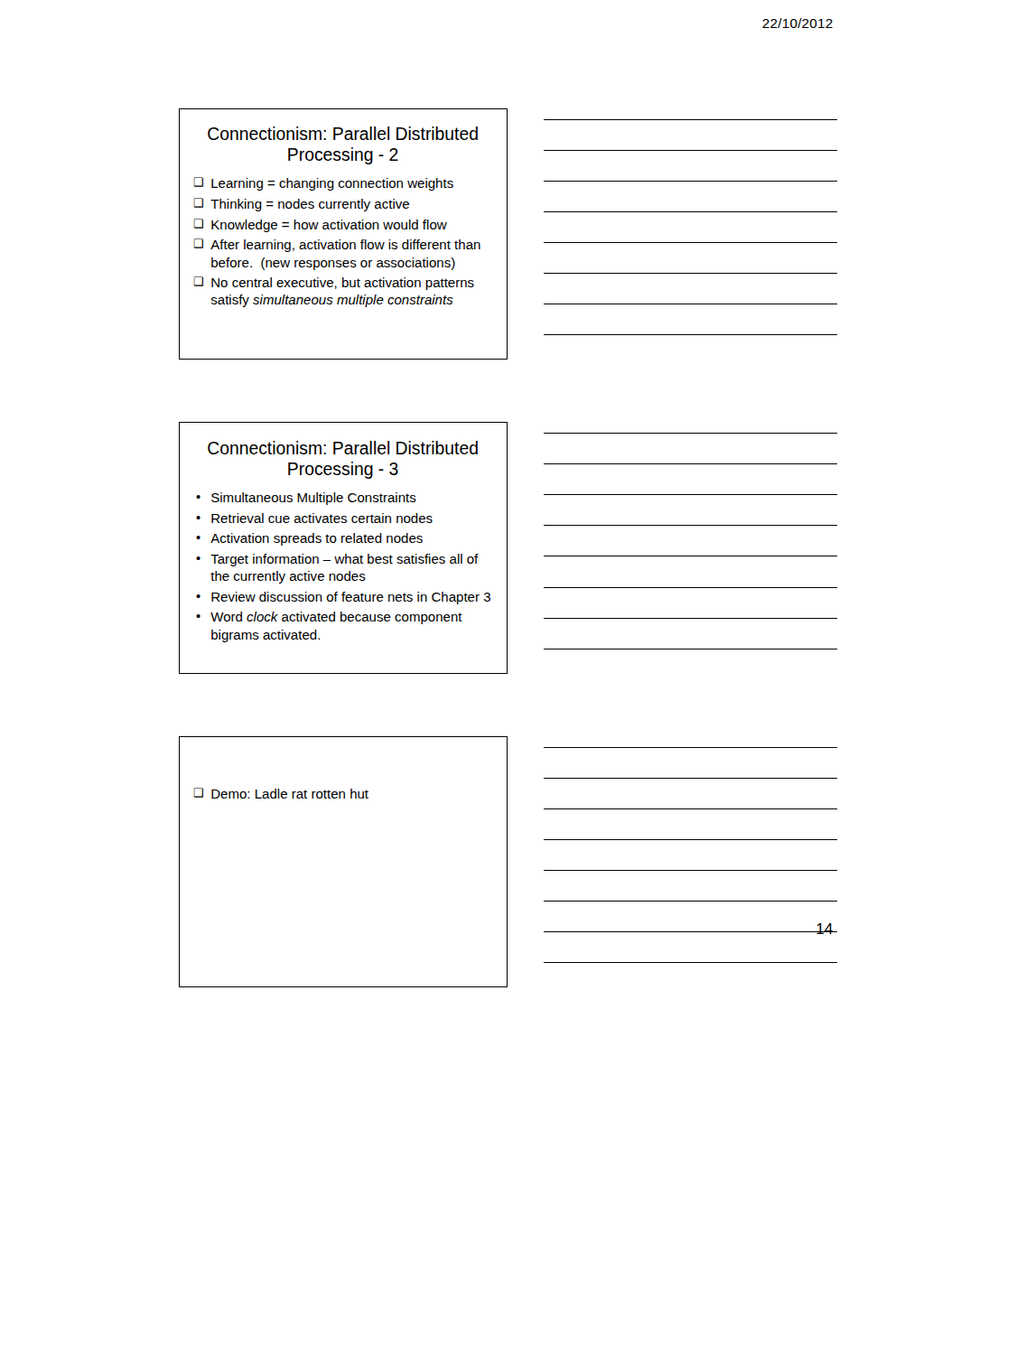22/10/2012
Connectionism: Parallel Distributed Processing - 2
Learning = changing connection weights
Thinking = nodes currently active
Knowledge = how activation would flow
After learning, activation flow is different than before. (new responses or associations)
No central executive, but activation patterns satisfy simultaneous multiple constraints
Connectionism: Parallel Distributed Processing - 3
Simultaneous Multiple Constraints
Retrieval cue activates certain nodes
Activation spreads to related nodes
Target information – what best satisfies all of the currently active nodes
Review discussion of feature nets in Chapter 3
Word clock activated because component bigrams activated.
Demo: Ladle rat rotten hut
14